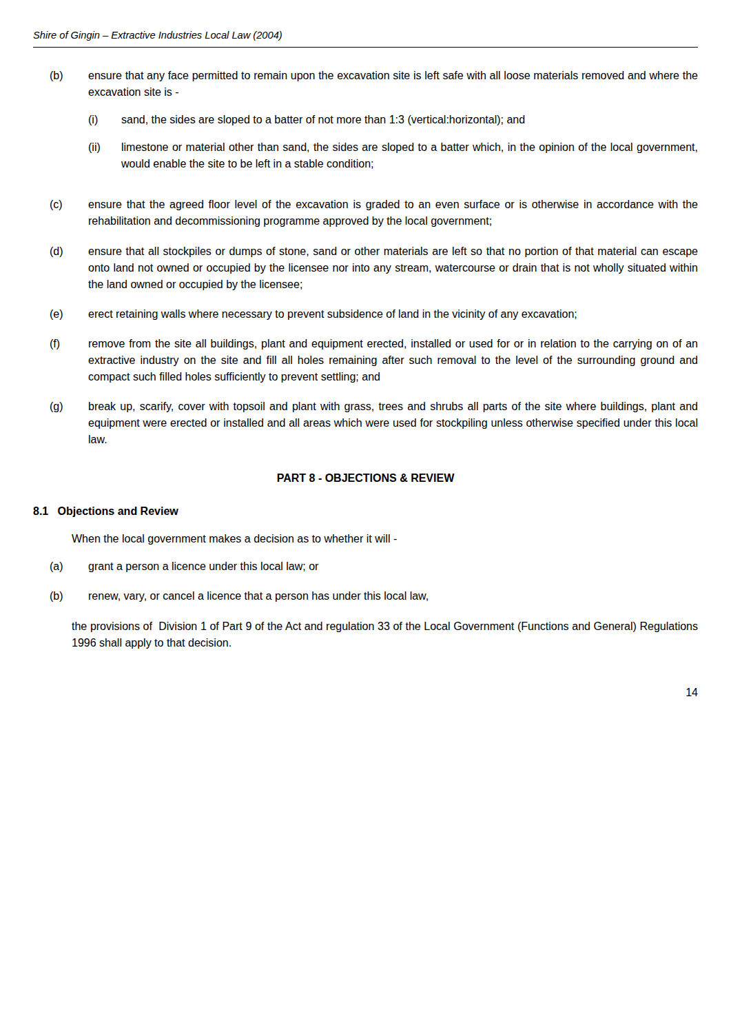Shire of Gingin – Extractive Industries Local Law (2004)
(b)
ensure that any face permitted to remain upon the excavation site is left safe with all loose materials removed and where the excavation site is -
(i) sand, the sides are sloped to a batter of not more than 1:3 (vertical:horizontal); and
(ii) limestone or material other than sand, the sides are sloped to a batter which, in the opinion of the local government, would enable the site to be left in a stable condition;
(c) ensure that the agreed floor level of the excavation is graded to an even surface or is otherwise in accordance with the rehabilitation and decommissioning programme approved by the local government;
(d) ensure that all stockpiles or dumps of stone, sand or other materials are left so that no portion of that material can escape onto land not owned or occupied by the licensee nor into any stream, watercourse or drain that is not wholly situated within the land owned or occupied by the licensee;
(e) erect retaining walls where necessary to prevent subsidence of land in the vicinity of any excavation;
(f) remove from the site all buildings, plant and equipment erected, installed or used for or in relation to the carrying on of an extractive industry on the site and fill all holes remaining after such removal to the level of the surrounding ground and compact such filled holes sufficiently to prevent settling; and
(g) break up, scarify, cover with topsoil and plant with grass, trees and shrubs all parts of the site where buildings, plant and equipment were erected or installed and all areas which were used for stockpiling unless otherwise specified under this local law.
PART 8 - OBJECTIONS & REVIEW
8.1 Objections and Review
When the local government makes a decision as to whether it will -
(a) grant a person a licence under this local law; or
(b) renew, vary, or cancel a licence that a person has under this local law,
the provisions of Division 1 of Part 9 of the Act and regulation 33 of the Local Government (Functions and General) Regulations 1996 shall apply to that decision.
14